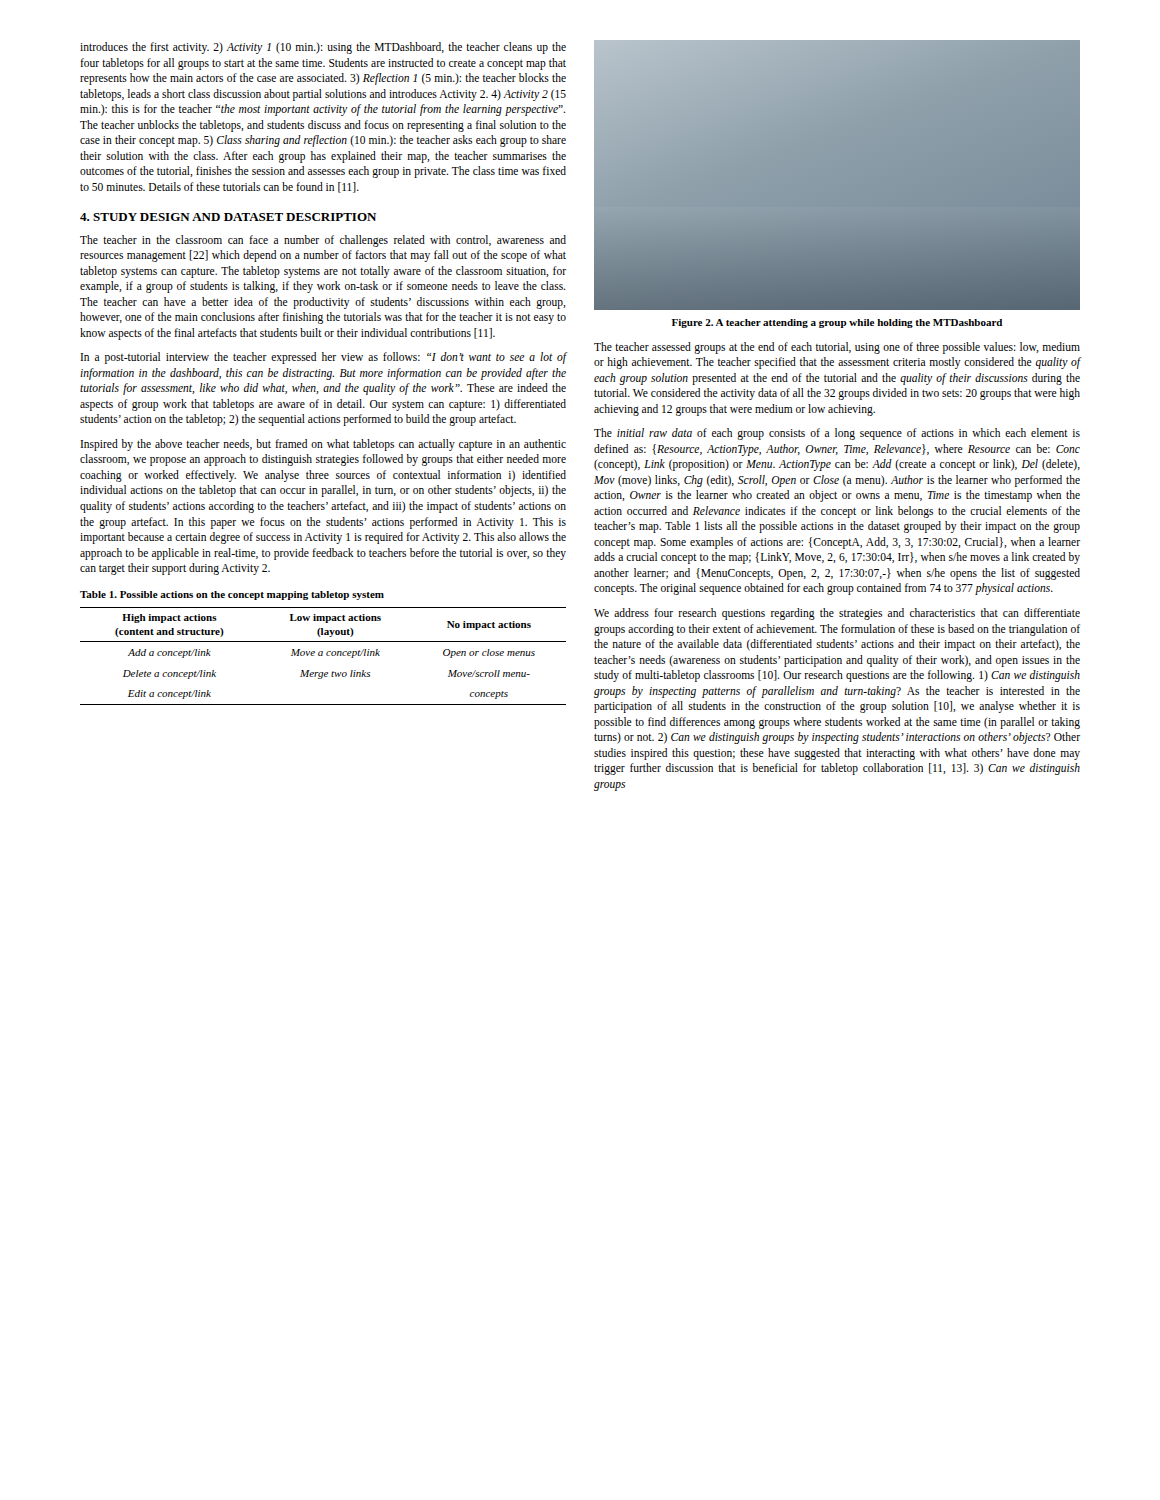introduces the first activity. 2) Activity 1 (10 min.): using the MTDashboard, the teacher cleans up the four tabletops for all groups to start at the same time. Students are instructed to create a concept map that represents how the main actors of the case are associated. 3) Reflection 1 (5 min.): the teacher blocks the tabletops, leads a short class discussion about partial solutions and introduces Activity 2. 4) Activity 2 (15 min.): this is for the teacher “the most important activity of the tutorial from the learning perspective”. The teacher unblocks the tabletops, and students discuss and focus on representing a final solution to the case in their concept map. 5) Class sharing and reflection (10 min.): the teacher asks each group to share their solution with the class. After each group has explained their map, the teacher summarises the outcomes of the tutorial, finishes the session and assesses each group in private. The class time was fixed to 50 minutes. Details of these tutorials can be found in [11].
4. STUDY DESIGN AND DATASET DESCRIPTION
The teacher in the classroom can face a number of challenges related with control, awareness and resources management [22] which depend on a number of factors that may fall out of the scope of what tabletop systems can capture. The tabletop systems are not totally aware of the classroom situation, for example, if a group of students is talking, if they work on-task or if someone needs to leave the class. The teacher can have a better idea of the productivity of students’ discussions within each group, however, one of the main conclusions after finishing the tutorials was that for the teacher it is not easy to know aspects of the final artefacts that students built or their individual contributions [11].
In a post-tutorial interview the teacher expressed her view as follows: “I don’t want to see a lot of information in the dashboard, this can be distracting. But more information can be provided after the tutorials for assessment, like who did what, when, and the quality of the work”. These are indeed the aspects of group work that tabletops are aware of in detail. Our system can capture: 1) differentiated students’ action on the tabletop; 2) the sequential actions performed to build the group artefact.
Inspired by the above teacher needs, but framed on what tabletops can actually capture in an authentic classroom, we propose an approach to distinguish strategies followed by groups that either needed more coaching or worked effectively. We analyse three sources of contextual information i) identified individual actions on the tabletop that can occur in parallel, in turn, or on other students’ objects, ii) the quality of students’ actions according to the teachers’ artefact, and iii) the impact of students’ actions on the group artefact. In this paper we focus on the students’ actions performed in Activity 1. This is important because a certain degree of success in Activity 1 is required for Activity 2. This also allows the approach to be applicable in real-time, to provide feedback to teachers before the tutorial is over, so they can target their support during Activity 2.
Table 1. Possible actions on the concept mapping tabletop system
| High impact actions (content and structure) | Low impact actions (layout) | No impact actions |
| --- | --- | --- |
| Add a concept/link | Move a concept/link | Open or close menus |
| Delete a concept/link | Merge two links | Move/scroll menu- |
| Edit a concept/link | | concepts |
Figure 2. A teacher attending a group while holding the MTDashboard
The teacher assessed groups at the end of each tutorial, using one of three possible values: low, medium or high achievement. The teacher specified that the assessment criteria mostly considered the quality of each group solution presented at the end of the tutorial and the quality of their discussions during the tutorial. We considered the activity data of all the 32 groups divided in two sets: 20 groups that were high achieving and 12 groups that were medium or low achieving.
The initial raw data of each group consists of a long sequence of actions in which each element is defined as: {Resource, ActionType, Author, Owner, Time, Relevance}, where Resource can be: Conc (concept), Link (proposition) or Menu. ActionType can be: Add (create a concept or link), Del (delete), Mov (move) links, Chg (edit), Scroll, Open or Close (a menu). Author is the learner who performed the action, Owner is the learner who created an object or owns a menu, Time is the timestamp when the action occurred and Relevance indicates if the concept or link belongs to the crucial elements of the teacher’s map. Table 1 lists all the possible actions in the dataset grouped by their impact on the group concept map. Some examples of actions are: {ConceptA, Add, 3, 3, 17:30:02, Crucial}, when a learner adds a crucial concept to the map; {LinkY, Move, 2, 6, 17:30:04, Irr}, when s/he moves a link created by another learner; and {MenuConcepts, Open, 2, 2, 17:30:07,-} when s/he opens the list of suggested concepts. The original sequence obtained for each group contained from 74 to 377 physical actions.
We address four research questions regarding the strategies and characteristics that can differentiate groups according to their extent of achievement. The formulation of these is based on the triangulation of the nature of the available data (differentiated students’ actions and their impact on their artefact), the teacher’s needs (awareness on students’ participation and quality of their work), and open issues in the study of multi-tabletop classrooms [10]. Our research questions are the following. 1) Can we distinguish groups by inspecting patterns of parallelism and turn-taking? As the teacher is interested in the participation of all students in the construction of the group solution [10], we analyse whether it is possible to find differences among groups where students worked at the same time (in parallel or taking turns) or not. 2) Can we distinguish groups by inspecting students’ interactions on others’ objects? Other studies inspired this question; these have suggested that interacting with what others’ have done may trigger further discussion that is beneficial for tabletop collaboration [11, 13]. 3) Can we distinguish groups